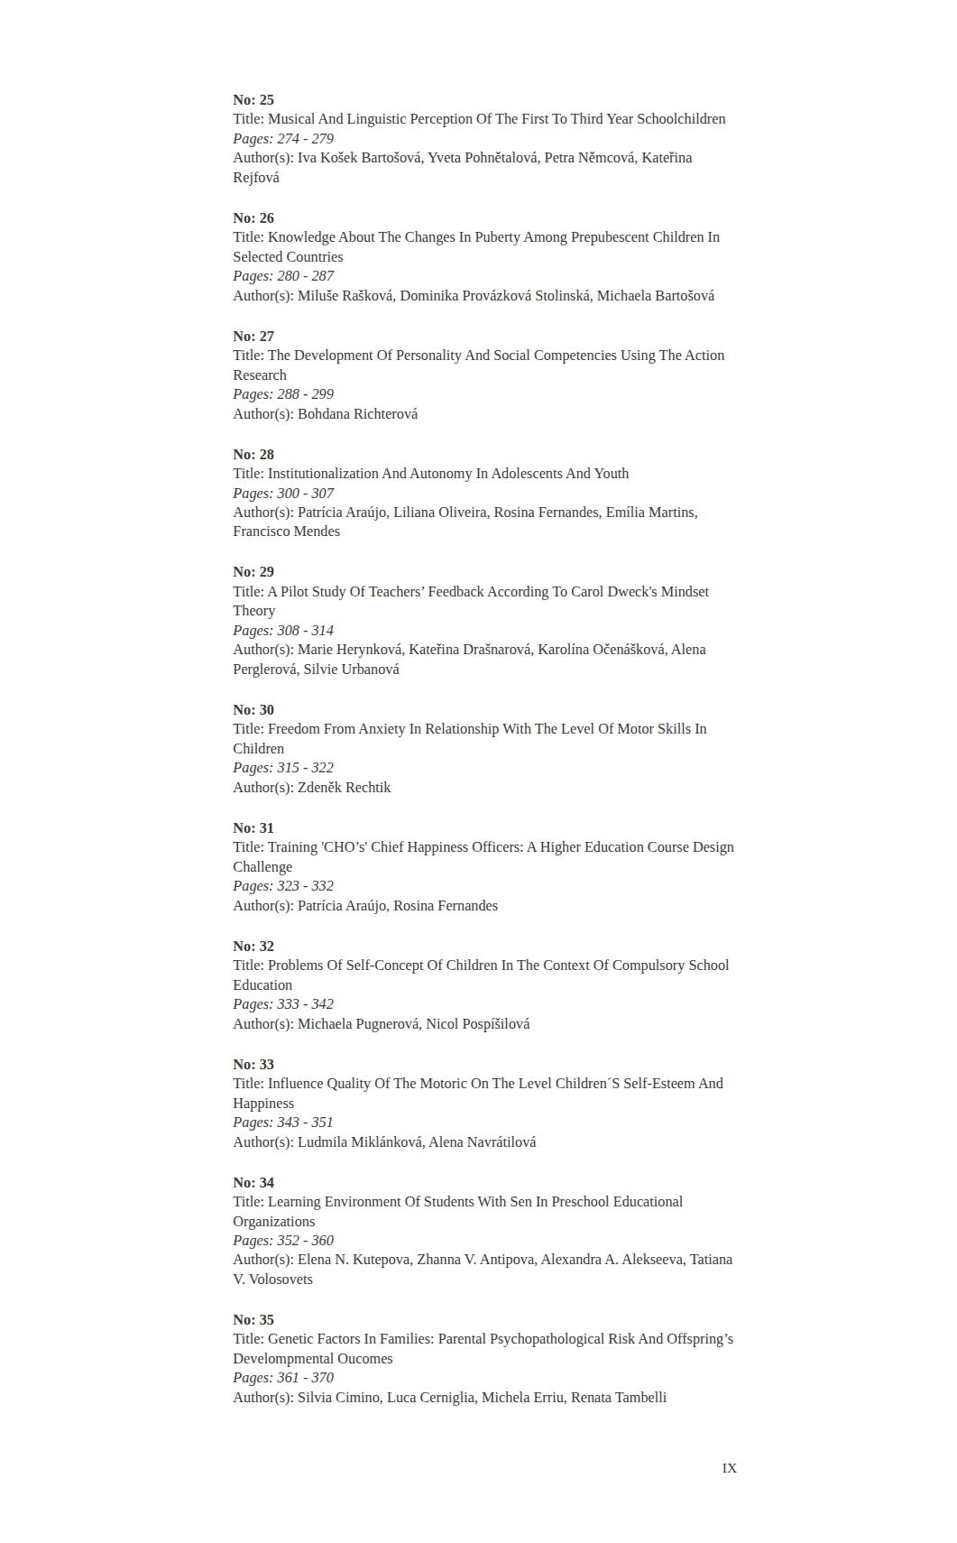No: 25
Title: Musical And Linguistic Perception Of The First To Third Year Schoolchildren
Pages: 274 - 279
Author(s): Iva Košek Bartošová, Yveta Pohnětalová, Petra Němcová, Kateřina Rejfová
No: 26
Title: Knowledge About The Changes In Puberty Among Prepubescent Children In Selected Countries
Pages: 280 - 287
Author(s): Miluše Rašková, Dominika Provázková Stolinská, Michaela Bartošová
No: 27
Title: The Development Of Personality And Social Competencies Using The Action Research
Pages: 288 - 299
Author(s): Bohdana Richterová
No: 28
Title: Institutionalization And Autonomy In Adolescents And Youth
Pages: 300 - 307
Author(s): Patrícia Araújo, Liliana Oliveira, Rosina Fernandes, Emília Martins, Francisco Mendes
No: 29
Title: A Pilot Study Of Teachers’ Feedback According To Carol Dweck's Mindset Theory
Pages: 308 - 314
Author(s): Marie Herynková, Kateřina Drašnarová, Karolína Očenášková, Alena Perglerová, Silvie Urbanová
No: 30
Title: Freedom From Anxiety In Relationship With The Level Of Motor Skills In Children
Pages: 315 - 322
Author(s): Zdeněk Rechtik
No: 31
Title: Training 'CHO’s' Chief Happiness Officers: A Higher Education Course Design Challenge
Pages: 323 - 332
Author(s): Patrícia Araújo, Rosina Fernandes
No: 32
Title: Problems Of Self-Concept Of Children In The Context Of Compulsory School Education
Pages: 333 - 342
Author(s): Michaela Pugnerová, Nicol Pospíšilová
No: 33
Title: Influence Quality Of The Motoric On The Level Children´S Self-Esteem And Happiness
Pages: 343 - 351
Author(s): Ludmila Miklánková, Alena Navrátilová
No: 34
Title: Learning Environment Of Students With Sen In Preschool Educational Organizations
Pages: 352 - 360
Author(s): Elena N. Kutepova, Zhanna V. Antipova, Alexandra A. Alekseeva, Tatiana V. Volosovets
No: 35
Title: Genetic Factors In Families: Parental Psychopathological Risk And Offspring’s Develompmental Oucomes
Pages: 361 - 370
Author(s): Silvia Cimino, Luca Cerniglia, Michela Erriu, Renata Tambelli
IX